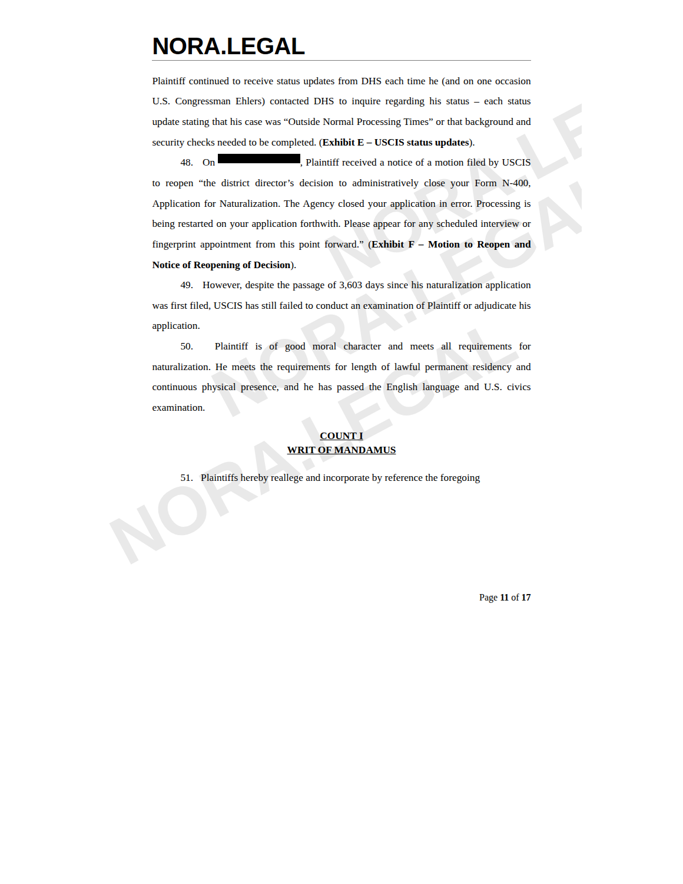NORA.LEGAL
NORA.LEGAL
NORA.LEGAL
NORA. LEGAL
Plaintiff continued to receive status updates from DHS each time he (and on one occasion U.S. Congressman Ehlers) contacted DHS to inquire regarding his status – each status update stating that his case was “Outside Normal Processing Times” or that background and security checks needed to be completed. (Exhibit E – USCIS status updates).
48. On , Plaintiff received a notice of a motion filed by USCIS to reopen “the district director’s decision to administratively close your Form N-400, Application for Naturalization. The Agency closed your application in error. Processing is being restarted on your application forthwith. Please appear for any scheduled interview or fingerprint appointment from this point forward.” (Exhibit F – Motion to Reopen and Notice of Reopening of Decision).
49. However, despite the passage of 3,603 days since his naturalization application was first filed, USCIS has still failed to conduct an examination of Plaintiff or adjudicate his application.
50. Plaintiff is of good moral character and meets all requirements for naturalization. He meets the requirements for length of lawful permanent residency and continuous physical presence, and he has passed the English language and U.S. civics examination.
COUNT I WRIT OF MANDAMUS
51. Plaintiffs hereby reallege and incorporate by reference the foregoing
Page 11 of 17